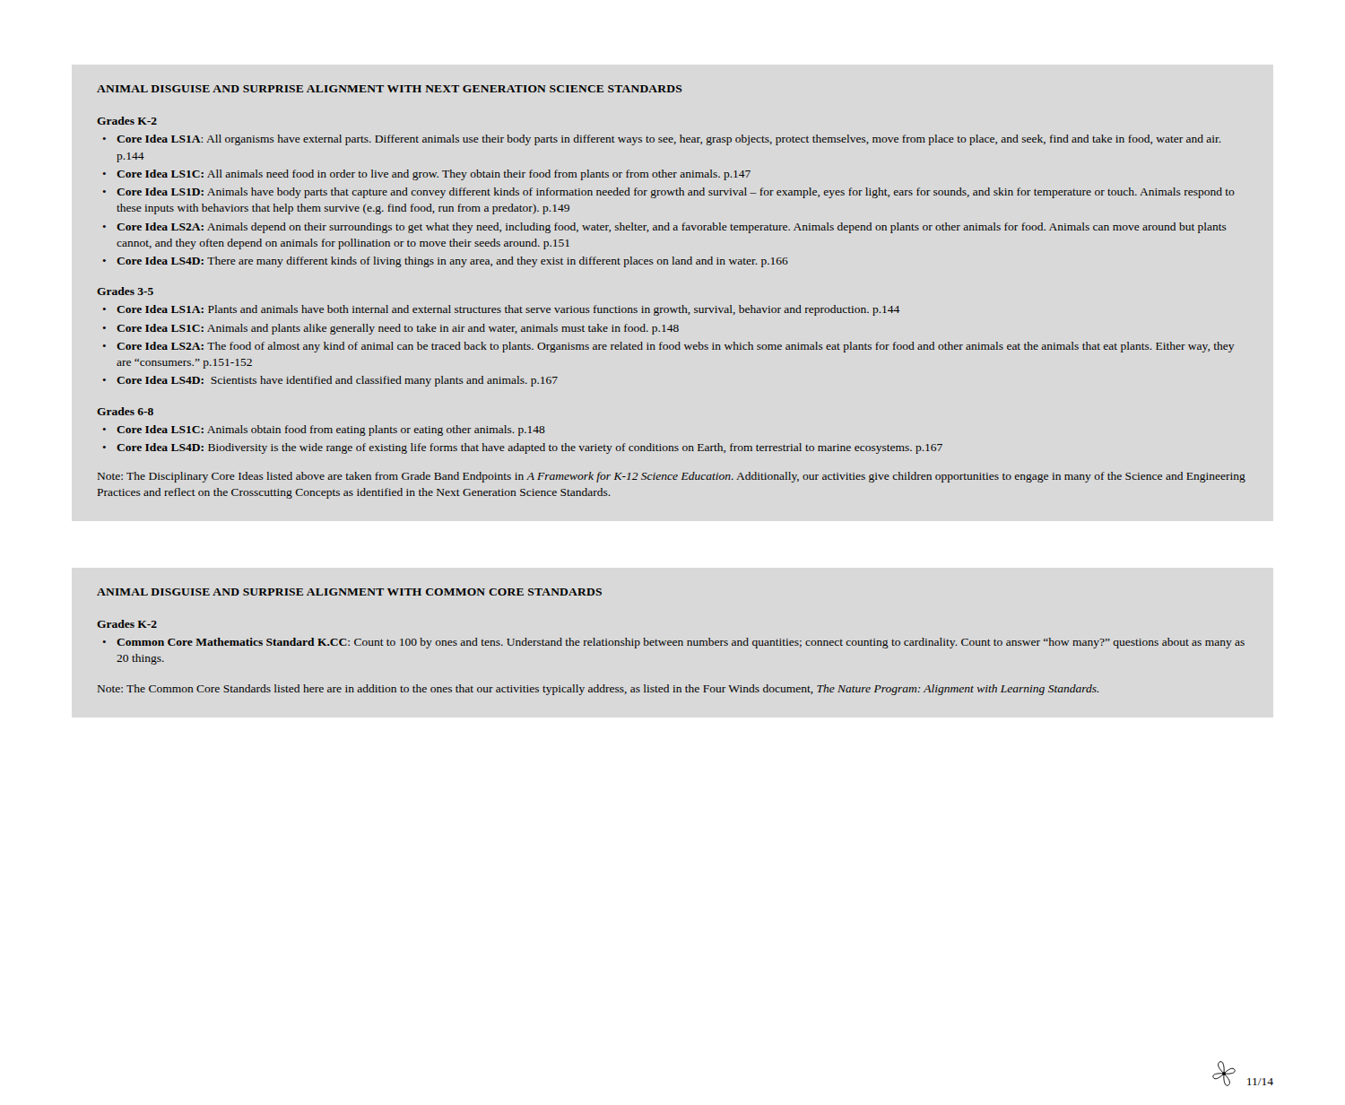ANIMAL DISGUISE AND SURPRISE ALIGNMENT WITH NEXT GENERATION SCIENCE STANDARDS
Grades K-2
Core Idea LS1A: All organisms have external parts. Different animals use their body parts in different ways to see, hear, grasp objects, protect themselves, move from place to place, and seek, find and take in food, water and air. p.144
Core Idea LS1C: All animals need food in order to live and grow. They obtain their food from plants or from other animals. p.147
Core Idea LS1D: Animals have body parts that capture and convey different kinds of information needed for growth and survival – for example, eyes for light, ears for sounds, and skin for temperature or touch. Animals respond to these inputs with behaviors that help them survive (e.g. find food, run from a predator). p.149
Core Idea LS2A: Animals depend on their surroundings to get what they need, including food, water, shelter, and a favorable temperature. Animals depend on plants or other animals for food. Animals can move around but plants cannot, and they often depend on animals for pollination or to move their seeds around. p.151
Core Idea LS4D: There are many different kinds of living things in any area, and they exist in different places on land and in water. p.166
Grades 3-5
Core Idea LS1A: Plants and animals have both internal and external structures that serve various functions in growth, survival, behavior and reproduction. p.144
Core Idea LS1C: Animals and plants alike generally need to take in air and water, animals must take in food. p.148
Core Idea LS2A: The food of almost any kind of animal can be traced back to plants. Organisms are related in food webs in which some animals eat plants for food and other animals eat the animals that eat plants. Either way, they are “consumers.” p.151-152
Core Idea LS4D: Scientists have identified and classified many plants and animals. p.167
Grades 6-8
Core Idea LS1C: Animals obtain food from eating plants or eating other animals. p.148
Core Idea LS4D: Biodiversity is the wide range of existing life forms that have adapted to the variety of conditions on Earth, from terrestrial to marine ecosystems. p.167
Note: The Disciplinary Core Ideas listed above are taken from Grade Band Endpoints in A Framework for K-12 Science Education. Additionally, our activities give children opportunities to engage in many of the Science and Engineering Practices and reflect on the Crosscutting Concepts as identified in the Next Generation Science Standards.
ANIMAL DISGUISE AND SURPRISE ALIGNMENT WITH COMMON CORE STANDARDS
Grades K-2
Common Core Mathematics Standard K.CC: Count to 100 by ones and tens. Understand the relationship between numbers and quantities; connect counting to cardinality. Count to answer “how many?” questions about as many as 20 things.
Note: The Common Core Standards listed here are in addition to the ones that our activities typically address, as listed in the Four Winds document, The Nature Program: Alignment with Learning Standards.
11/14